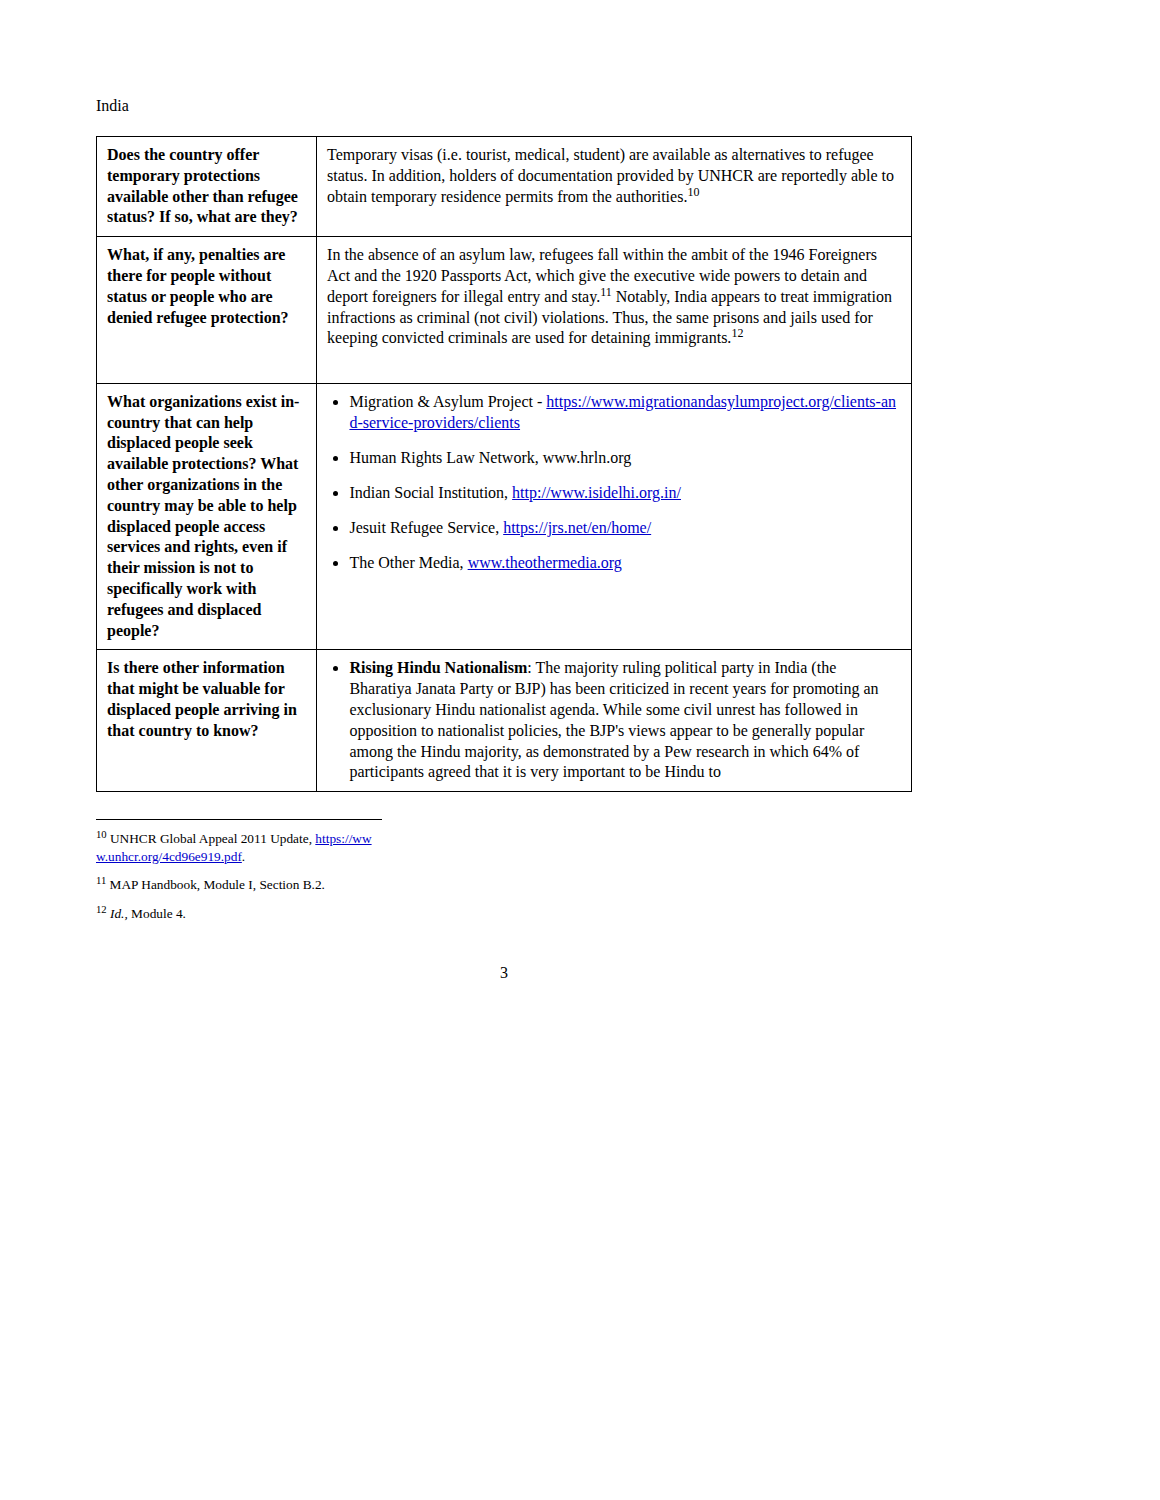India
| Does the country offer temporary protections available other than refugee status? If so, what are they? | Temporary visas (i.e. tourist, medical, student) are available as alternatives to refugee status. In addition, holders of documentation provided by UNHCR are reportedly able to obtain temporary residence permits from the authorities. 10 |
| What, if any, penalties are there for people without status or people who are denied refugee protection? | In the absence of an asylum law, refugees fall within the ambit of the 1946 Foreigners Act and the 1920 Passports Act, which give the executive wide powers to detain and deport foreigners for illegal entry and stay. 11 Notably, India appears to treat immigration infractions as criminal (not civil) violations. Thus, the same prisons and jails used for keeping convicted criminals are used for detaining immigrants. 12 |
| What organizations exist in-country that can help displaced people seek available protections? What other organizations in the country may be able to help displaced people access services and rights, even if their mission is not to specifically work with refugees and displaced people? | Migration & Asylum Project - https://www.migrationandasylumproject.org/clients-and-service-providers/clients Human Rights Law Network, www.hrln.org Indian Social Institution, http://www.isidelhi.org.in/ Jesuit Refugee Service, https://jrs.net/en/home/ The Other Media, www.theothermedia.org |
| Is there other information that might be valuable for displaced people arriving in that country to know? | Rising Hindu Nationalism : The majority ruling political party in India (the Bharatiya Janata Party or BJP) has been criticized in recent years for promoting an exclusionary Hindu nationalist agenda. While some civil unrest has followed in opposition to nationalist policies, the BJP's views appear to be generally popular among the Hindu majority, as demonstrated by a Pew research in which 64% of participants agreed that it is very important to be Hindu to |
10 UNHCR Global Appeal 2011 Update, https://www.unhcr.org/4cd96e919.pdf.
11 MAP Handbook, Module I, Section B.2.
12 Id., Module 4.
3